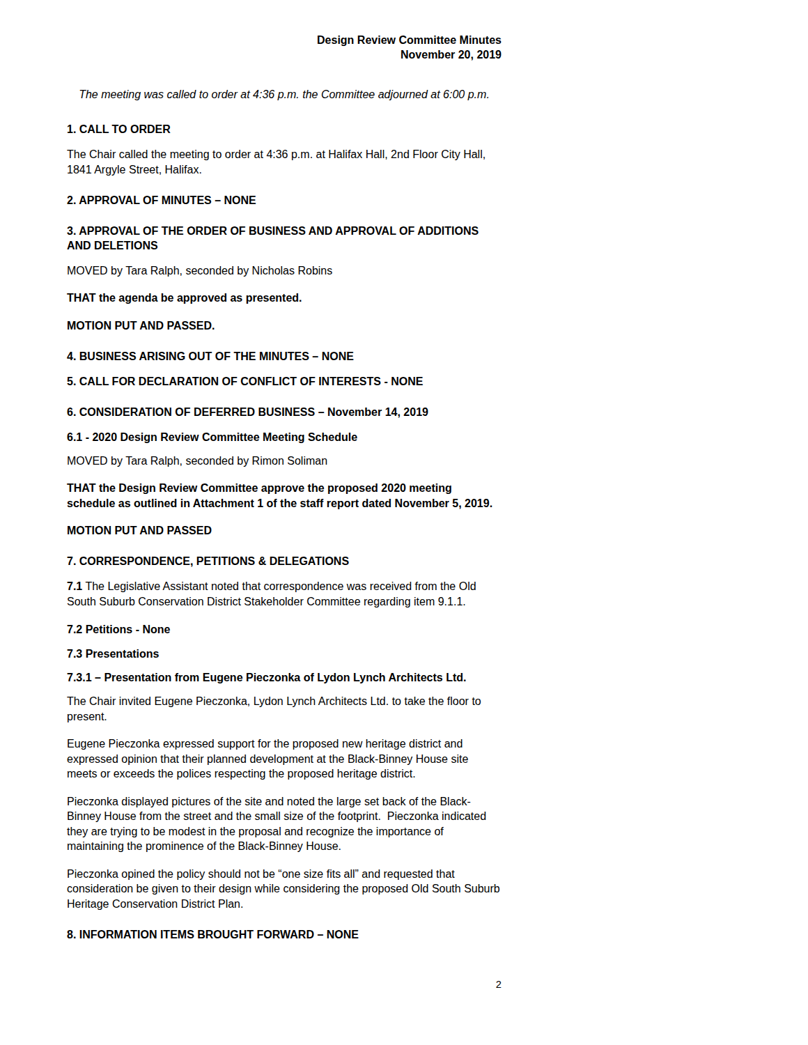Design Review Committee Minutes
November 20, 2019
The meeting was called to order at 4:36 p.m. the Committee adjourned at 6:00 p.m.
1. CALL TO ORDER
The Chair called the meeting to order at 4:36 p.m. at Halifax Hall, 2nd Floor City Hall, 1841 Argyle Street, Halifax.
2. APPROVAL OF MINUTES – NONE
3. APPROVAL OF THE ORDER OF BUSINESS AND APPROVAL OF ADDITIONS AND DELETIONS
MOVED by Tara Ralph, seconded by Nicholas Robins
THAT the agenda be approved as presented.
MOTION PUT AND PASSED.
4. BUSINESS ARISING OUT OF THE MINUTES – NONE
5. CALL FOR DECLARATION OF CONFLICT OF INTERESTS - NONE
6. CONSIDERATION OF DEFERRED BUSINESS – November 14, 2019
6.1 - 2020 Design Review Committee Meeting Schedule
MOVED by Tara Ralph, seconded by Rimon Soliman
THAT the Design Review Committee approve the proposed 2020 meeting schedule as outlined in Attachment 1 of the staff report dated November 5, 2019.
MOTION PUT AND PASSED
7. CORRESPONDENCE, PETITIONS & DELEGATIONS
7.1 The Legislative Assistant noted that correspondence was received from the Old South Suburb Conservation District Stakeholder Committee regarding item 9.1.1.
7.2 Petitions - None
7.3 Presentations
7.3.1 – Presentation from Eugene Pieczonka of Lydon Lynch Architects Ltd.
The Chair invited Eugene Pieczonka, Lydon Lynch Architects Ltd. to take the floor to present.
Eugene Pieczonka expressed support for the proposed new heritage district and expressed opinion that their planned development at the Black-Binney House site meets or exceeds the polices respecting the proposed heritage district.
Pieczonka displayed pictures of the site and noted the large set back of the Black-Binney House from the street and the small size of the footprint. Pieczonka indicated they are trying to be modest in the proposal and recognize the importance of maintaining the prominence of the Black-Binney House.
Pieczonka opined the policy should not be “one size fits all” and requested that consideration be given to their design while considering the proposed Old South Suburb Heritage Conservation District Plan.
8. INFORMATION ITEMS BROUGHT FORWARD – NONE
2